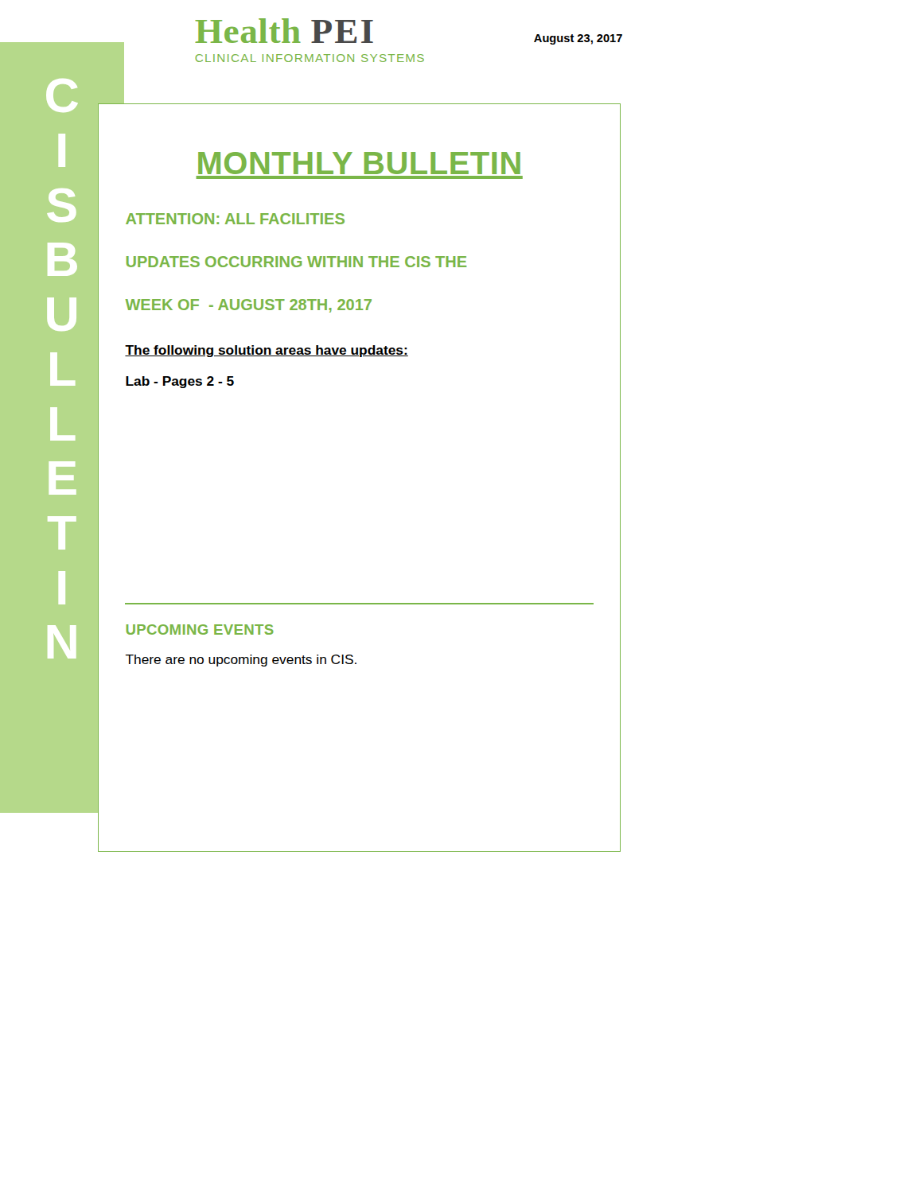Health PEI
CLINICAL INFORMATION SYSTEMS
August 23, 2017
C I S B U L L E T I N
MONTHLY BULLETIN
ATTENTION: ALL FACILITIES
UPDATES OCCURRING WITHIN THE CIS THE
WEEK OF - AUGUST 28TH, 2017
The following solution areas have updates:
Lab - Pages 2 - 5
UPCOMING EVENTS
There are no upcoming events in CIS.